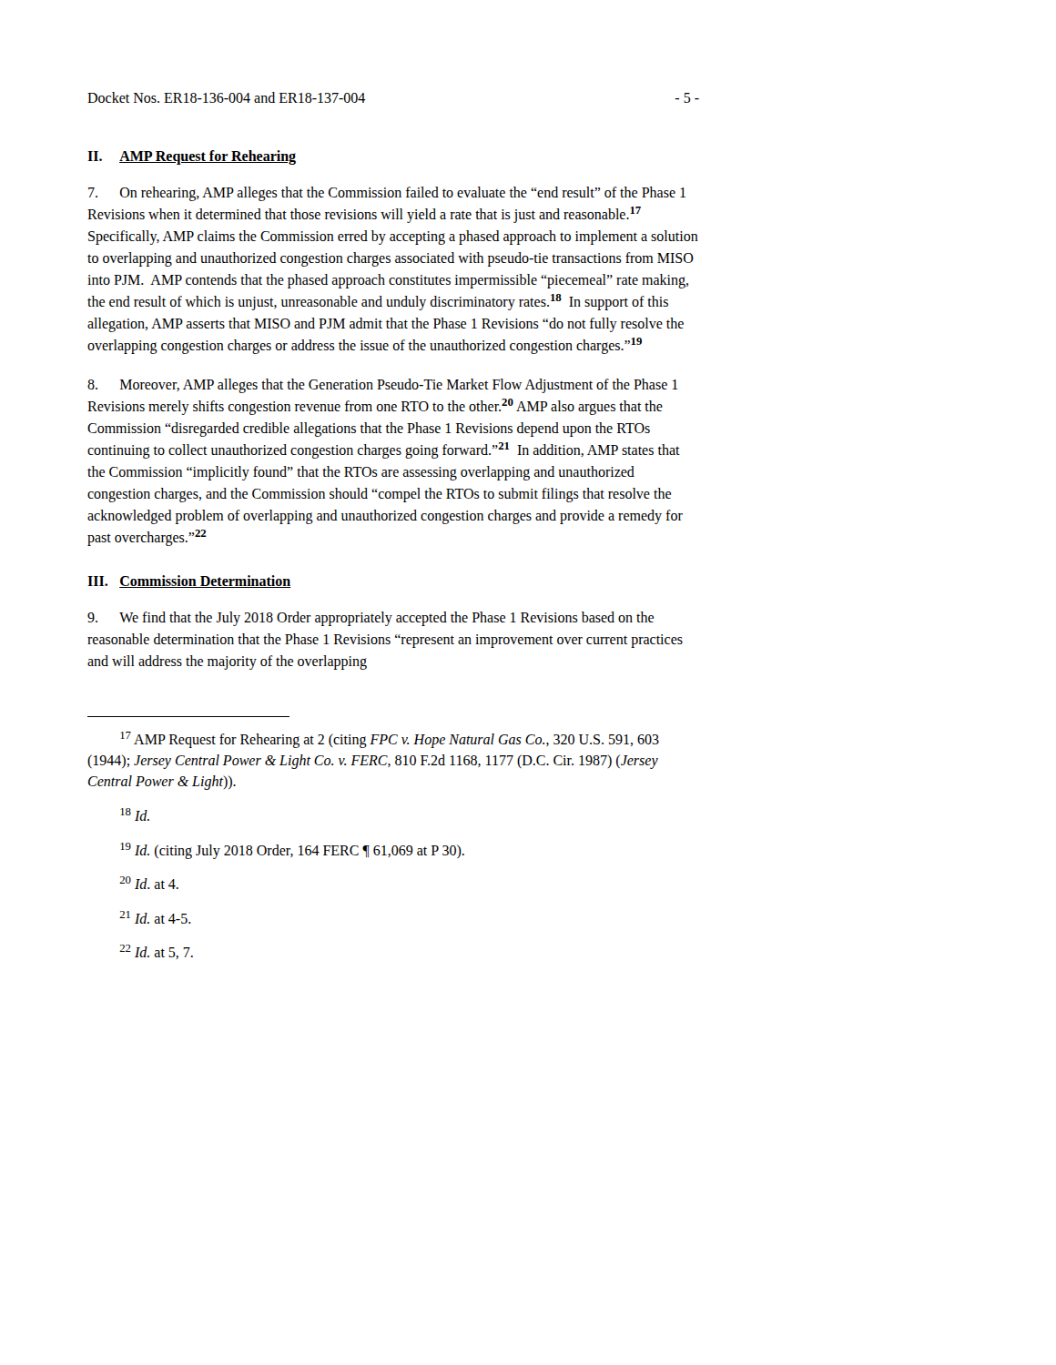Docket Nos. ER18-136-004 and ER18-137-004 - 5 -
II. AMP Request for Rehearing
7. On rehearing, AMP alleges that the Commission failed to evaluate the “end result” of the Phase 1 Revisions when it determined that those revisions will yield a rate that is just and reasonable.17 Specifically, AMP claims the Commission erred by accepting a phased approach to implement a solution to overlapping and unauthorized congestion charges associated with pseudo-tie transactions from MISO into PJM. AMP contends that the phased approach constitutes impermissible “piecemeal” rate making, the end result of which is unjust, unreasonable and unduly discriminatory rates.18 In support of this allegation, AMP asserts that MISO and PJM admit that the Phase 1 Revisions “do not fully resolve the overlapping congestion charges or address the issue of the unauthorized congestion charges.”19
8. Moreover, AMP alleges that the Generation Pseudo-Tie Market Flow Adjustment of the Phase 1 Revisions merely shifts congestion revenue from one RTO to the other.20 AMP also argues that the Commission “disregarded credible allegations that the Phase 1 Revisions depend upon the RTOs continuing to collect unauthorized congestion charges going forward.”21 In addition, AMP states that the Commission “implicitly found” that the RTOs are assessing overlapping and unauthorized congestion charges, and the Commission should “compel the RTOs to submit filings that resolve the acknowledged problem of overlapping and unauthorized congestion charges and provide a remedy for past overcharges.”22
III. Commission Determination
9. We find that the July 2018 Order appropriately accepted the Phase 1 Revisions based on the reasonable determination that the Phase 1 Revisions “represent an improvement over current practices and will address the majority of the overlapping
17 AMP Request for Rehearing at 2 (citing FPC v. Hope Natural Gas Co., 320 U.S. 591, 603 (1944); Jersey Central Power & Light Co. v. FERC, 810 F.2d 1168, 1177 (D.C. Cir. 1987) (Jersey Central Power & Light)).
18 Id.
19 Id. (citing July 2018 Order, 164 FERC ¶ 61,069 at P 30).
20 Id. at 4.
21 Id. at 4-5.
22 Id. at 5, 7.